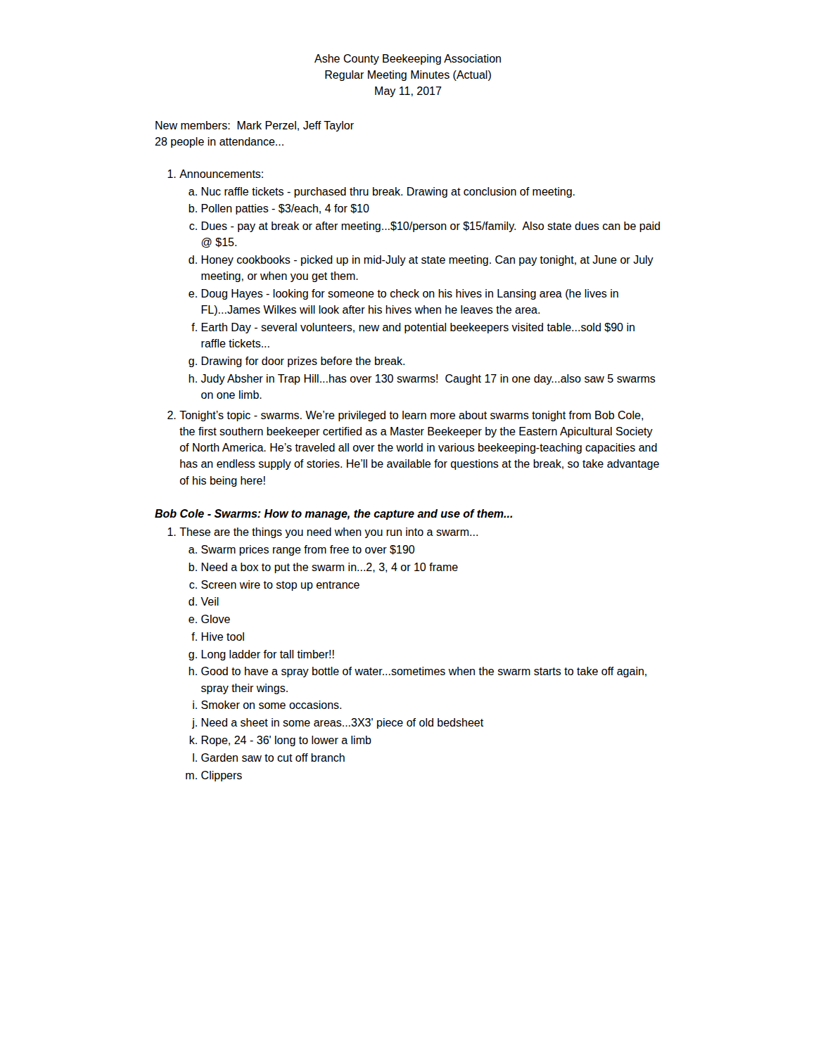Ashe County Beekeeping Association
Regular Meeting Minutes (Actual)
May 11, 2017
New members: Mark Perzel, Jeff Taylor
28 people in attendance...
Announcements:
Nuc raffle tickets - purchased thru break. Drawing at conclusion of meeting.
Pollen patties - $3/each, 4 for $10
Dues - pay at break or after meeting...$10/person or $15/family. Also state dues can be paid @ $15.
Honey cookbooks - picked up in mid-July at state meeting. Can pay tonight, at June or July meeting, or when you get them.
Doug Hayes - looking for someone to check on his hives in Lansing area (he lives in FL)...James Wilkes will look after his hives when he leaves the area.
Earth Day - several volunteers, new and potential beekeepers visited table...sold $90 in raffle tickets...
Drawing for door prizes before the break.
Judy Absher in Trap Hill...has over 130 swarms! Caught 17 in one day...also saw 5 swarms on one limb.
Tonight’s topic - swarms. We’re privileged to learn more about swarms tonight from Bob Cole, the first southern beekeeper certified as a Master Beekeeper by the Eastern Apicultural Society of North America. He’s traveled all over the world in various beekeeping-teaching capacities and has an endless supply of stories. He’ll be available for questions at the break, so take advantage of his being here!
Bob Cole - Swarms: How to manage, the capture and use of them...
These are the things you need when you run into a swarm...
Swarm prices range from free to over $190
Need a box to put the swarm in...2, 3, 4 or 10 frame
Screen wire to stop up entrance
Veil
Glove
Hive tool
Long ladder for tall timber!!
Good to have a spray bottle of water...sometimes when the swarm starts to take off again, spray their wings.
Smoker on some occasions.
Need a sheet in some areas...3X3' piece of old bedsheet
Rope, 24 - 36' long to lower a limb
Garden saw to cut off branch
Clippers